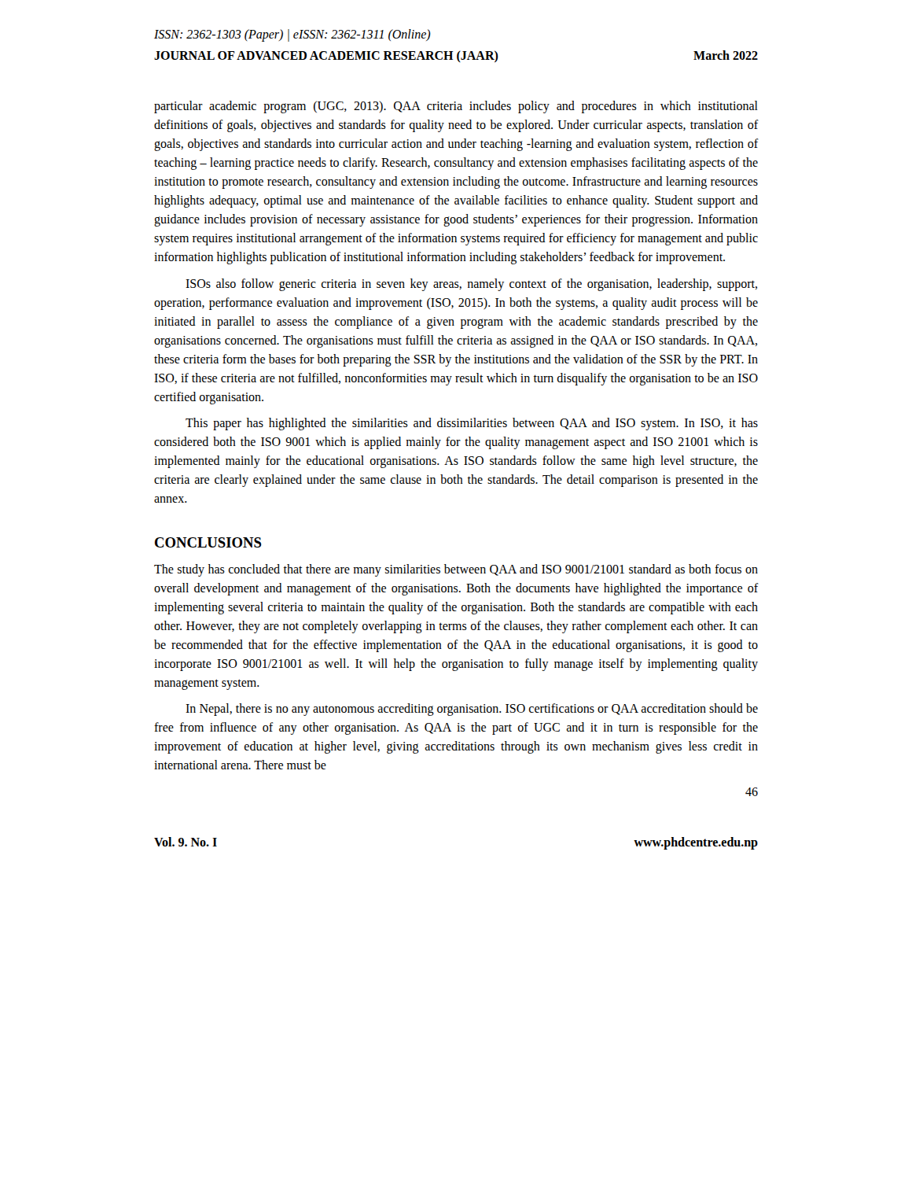ISSN: 2362-1303 (Paper) | eISSN: 2362-1311 (Online)
Journal of Advanced Academic Research (JAAR) March 2022
particular academic program (UGC, 2013). QAA criteria includes policy and procedures in which institutional definitions of goals, objectives and standards for quality need to be explored. Under curricular aspects, translation of goals, objectives and standards into curricular action and under teaching -learning and evaluation system, reflection of teaching – learning practice needs to clarify. Research, consultancy and extension emphasises facilitating aspects of the institution to promote research, consultancy and extension including the outcome. Infrastructure and learning resources highlights adequacy, optimal use and maintenance of the available facilities to enhance quality. Student support and guidance includes provision of necessary assistance for good students’ experiences for their progression. Information system requires institutional arrangement of the information systems required for efficiency for management and public information highlights publication of institutional information including stakeholders’ feedback for improvement.
ISOs also follow generic criteria in seven key areas, namely context of the organisation, leadership, support, operation, performance evaluation and improvement (ISO, 2015). In both the systems, a quality audit process will be initiated in parallel to assess the compliance of a given program with the academic standards prescribed by the organisations concerned. The organisations must fulfill the criteria as assigned in the QAA or ISO standards. In QAA, these criteria form the bases for both preparing the SSR by the institutions and the validation of the SSR by the PRT. In ISO, if these criteria are not fulfilled, nonconformities may result which in turn disqualify the organisation to be an ISO certified organisation.
This paper has highlighted the similarities and dissimilarities between QAA and ISO system. In ISO, it has considered both the ISO 9001 which is applied mainly for the quality management aspect and ISO 21001 which is implemented mainly for the educational organisations. As ISO standards follow the same high level structure, the criteria are clearly explained under the same clause in both the standards. The detail comparison is presented in the annex.
Conclusions
The study has concluded that there are many similarities between QAA and ISO 9001/21001 standard as both focus on overall development and management of the organisations. Both the documents have highlighted the importance of implementing several criteria to maintain the quality of the organisation. Both the standards are compatible with each other. However, they are not completely overlapping in terms of the clauses, they rather complement each other. It can be recommended that for the effective implementation of the QAA in the educational organisations, it is good to incorporate ISO 9001/21001 as well. It will help the organisation to fully manage itself by implementing quality management system.
In Nepal, there is no any autonomous accrediting organisation. ISO certifications or QAA accreditation should be free from influence of any other organisation. As QAA is the part of UGC and it in turn is responsible for the improvement of education at higher level, giving accreditations through its own mechanism gives less credit in international arena. There must be
46
Vol. 9. No. I www.phdcentre.edu.np